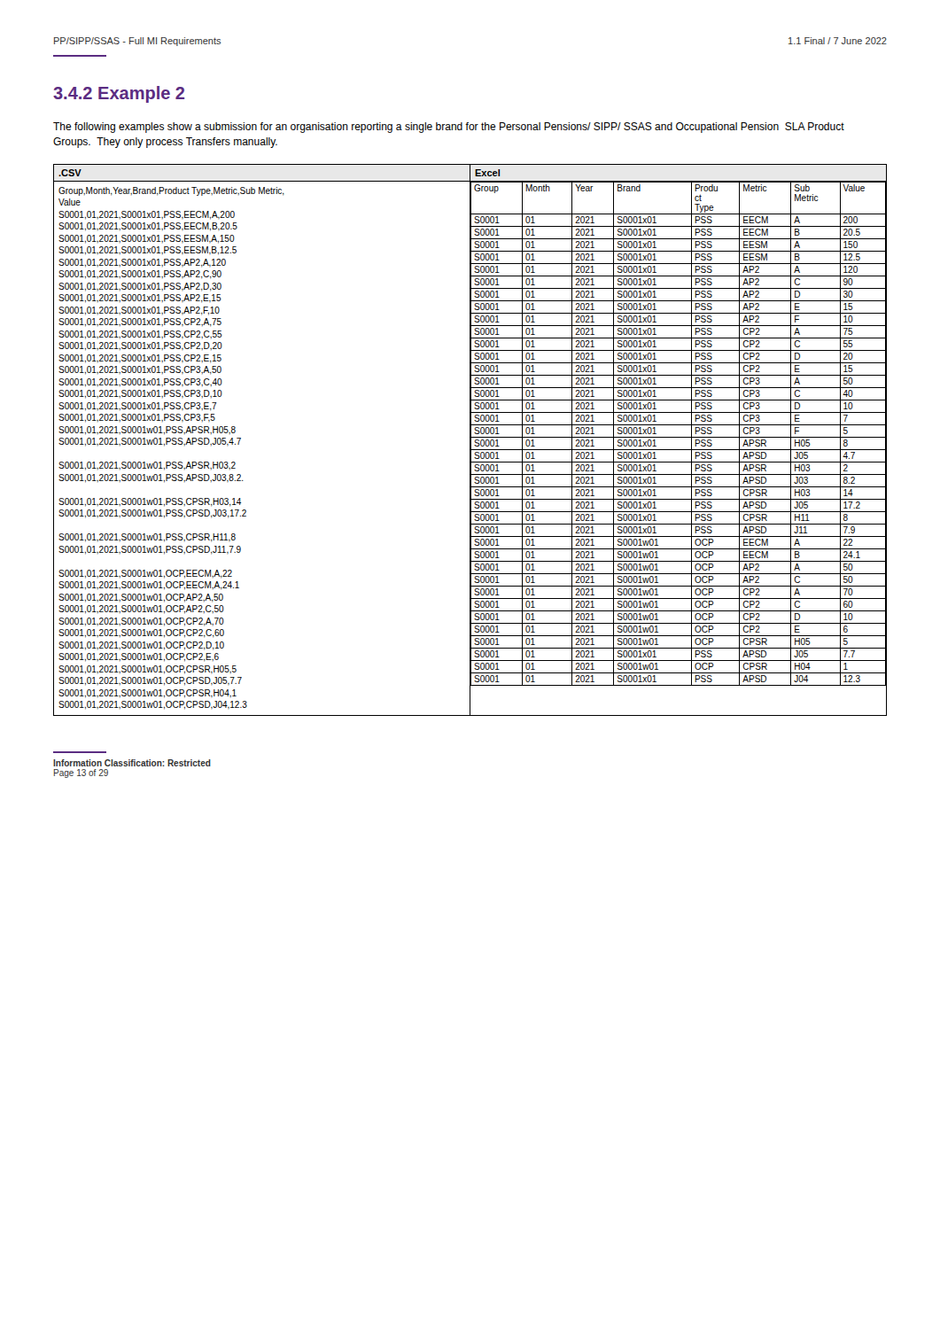PP/SIPP/SSAS - Full MI Requirements 1.1 Final / 7 June 2022
3.4.2 Example 2
The following examples show a submission for an organisation reporting a single brand for the Personal Pensions/ SIPP/ SSAS and Occupational Pension SLA Product Groups. They only process Transfers manually.
| .CSV | Excel |
| --- | --- |
| Group,Month,Year,Brand,Product Type,Metric,Sub Metric, Value S0001,01,2021,S0001x01,PSS,EECM,A,200 S0001,01,2021,S0001x01,PSS,EECM,B,20.5 S0001,01,2021,S0001x01,PSS,EESM,A,150 S0001,01,2021,S0001x01,PSS,EESM,B,12.5 S0001,01,2021,S0001x01,PSS,AP2,A,120 S0001,01,2021,S0001x01,PSS,AP2,C,90 S0001,01,2021,S0001x01,PSS,AP2,D,30 S0001,01,2021,S0001x01,PSS,AP2,E,15 S0001,01,2021,S0001x01,PSS,AP2,F,10 S0001,01,2021,S0001x01,PSS,CP2,A,75 S0001,01,2021,S0001x01,PSS,CP2,C,55 S0001,01,2021,S0001x01,PSS,CP2,D,20 S0001,01,2021,S0001x01,PSS,CP2,E,15 S0001,01,2021,S0001x01,PSS,CP3,A,50 S0001,01,2021,S0001x01,PSS,CP3,C,40 S0001,01,2021,S0001x01,PSS,CP3,D,10 S0001,01,2021,S0001x01,PSS,CP3,E,7 S0001,01,2021,S0001x01,PSS,CP3,F,5 S0001,01,2021,S0001w01,PSS,APSR,H05,8 S0001,01,2021,S0001w01,PSS,APSD,J05,4.7 S0001,01,2021,S0001w01,PSS,APSR,H03,2 S0001,01,2021,S0001w01,PSS,APSD,J03,8.2. S0001,01,2021,S0001w01,PSS,CPSR,H03,14 S0001,01,2021,S0001w01,PSS,CPSD,J03,17.2 S0001,01,2021,S0001w01,PSS,CPSR,H11,8 S0001,01,2021,S0001w01,PSS,CPSD,J11,7.9 S0001,01,2021,S0001w01,OCP,EECM,A,22 S0001,01,2021,S0001w01,OCP,EECM,A,24.1 S0001,01,2021,S0001w01,OCP,AP2,A,50 S0001,01,2021,S0001w01,OCP,AP2,C,50 S0001,01,2021,S0001w01,OCP,CP2,A,70 S0001,01,2021,S0001w01,OCP,CP2,C,60 S0001,01,2021,S0001w01,OCP,CP2,D,10 S0001,01,2021,S0001w01,OCP,CP2,E,6 S0001,01,2021,S0001w01,OCP,CPSR,H05,5 S0001,01,2021,S0001w01,OCP,CPSD,J05,7.7 S0001,01,2021,S0001w01,OCP,CPSR,H04,1 S0001,01,2021,S0001w01,OCP,CPSD,J04,12.3 | / Group / Month / Year / Brand / Produ ct Type / Metric / Sub Metric / Value / / --- / --- / --- / --- / --- / --- / --- / --- / / S0001 / 01 / 2021 / S0001x01 / PSS / EECM / A / 200 / / S0001 / 01 / 2021 / S0001x01 / PSS / EECM / B / 20.5 / / S0001 / 01 / 2021 / S0001x01 / PSS / EESM / A / 150 / / S0001 / 01 / 2021 / S0001x01 / PSS / EESM / B / 12.5 / / S0001 / 01 / 2021 / S0001x01 / PSS / AP2 / A / 120 / / S0001 / 01 / 2021 / S0001x01 / PSS / AP2 / C / 90 / / S0001 / 01 / 2021 / S0001x01 / PSS / AP2 / D / 30 / / S0001 / 01 / 2021 / S0001x01 / PSS / AP2 / E / 15 / / S0001 / 01 / 2021 / S0001x01 / PSS / AP2 / F / 10 / / S0001 / 01 / 2021 / S0001x01 / PSS / CP2 / A / 75 / / S0001 / 01 / 2021 / S0001x01 / PSS / CP2 / C / 55 / / S0001 / 01 / 2021 / S0001x01 / PSS / CP2 / D / 20 / / S0001 / 01 / 2021 / S0001x01 / PSS / CP2 / E / 15 / / S0001 / 01 / 2021 / S0001x01 / PSS / CP3 / A / 50 / / S0001 / 01 / 2021 / S0001x01 / PSS / CP3 / C / 40 / / S0001 / 01 / 2021 / S0001x01 / PSS / CP3 / D / 10 / / S0001 / 01 / 2021 / S0001x01 / PSS / CP3 / E / 7 / / S0001 / 01 / 2021 / S0001x01 / PSS / CP3 / F / 5 / / S0001 / 01 / 2021 / S0001x01 / PSS / APSR / H05 / 8 / / S0001 / 01 / 2021 / S0001x01 / PSS / APSD / J05 / 4.7 / / S0001 / 01 / 2021 / S0001x01 / PSS / APSR / H03 / 2 / / S0001 / 01 / 2021 / S0001x01 / PSS / APSD / J03 / 8.2 / / S0001 / 01 / 2021 / S0001x01 / PSS / CPSR / H03 / 14 / / S0001 / 01 / 2021 / S0001x01 / PSS / APSD / J05 / 17.2 / / S0001 / 01 / 2021 / S0001x01 / PSS / CPSR / H11 / 8 / / S0001 / 01 / 2021 / S0001x01 / PSS / APSD / J11 / 7.9 / / S0001 / 01 / 2021 / S0001w01 / OCP / EECM / A / 22 / / S0001 / 01 / 2021 / S0001w01 / OCP / EECM / B / 24.1 / / S0001 / 01 / 2021 / S0001w01 / OCP / AP2 / A / 50 / / S0001 / 01 / 2021 / S0001w01 / OCP / AP2 / C / 50 / / S0001 / 01 / 2021 / S0001w01 / OCP / CP2 / A / 70 / / S0001 / 01 / 2021 / S0001w01 / OCP / CP2 / C / 60 / / S0001 / 01 / 2021 / S0001w01 / OCP / CP2 / D / 10 / / S0001 / 01 / 2021 / S0001w01 / OCP / CP2 / E / 6 / / S0001 / 01 / 2021 / S0001w01 / OCP / CPSR / H05 / 5 / / S0001 / 01 / 2021 / S0001x01 / PSS / APSD / J05 / 7.7 / / S0001 / 01 / 2021 / S0001w01 / OCP / CPSR / H04 / 1 / / S0001 / 01 / 2021 / S0001x01 / PSS / APSD / J04 / 12.3 / |
Information Classification: Restricted
Page 13 of 29